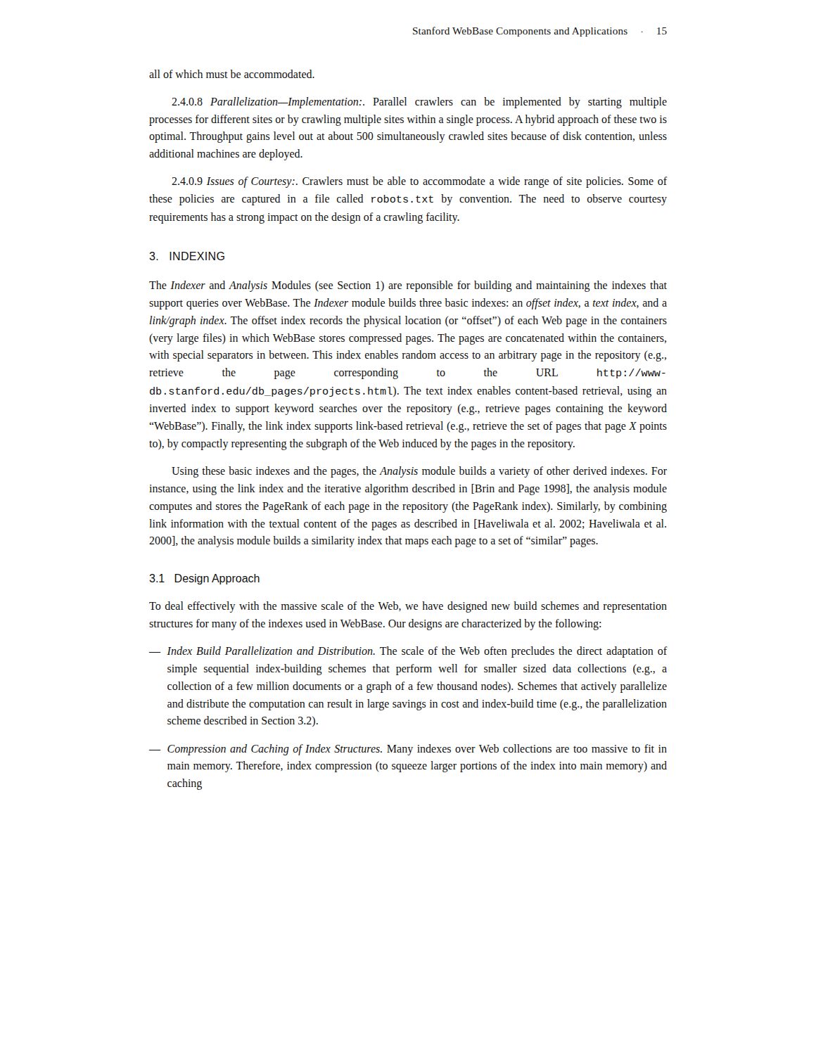Stanford WebBase Components and Applications · 15
all of which must be accommodated.
2.4.0.8 Parallelization—Implementation:. Parallel crawlers can be implemented by starting multiple processes for different sites or by crawling multiple sites within a single process. A hybrid approach of these two is optimal. Throughput gains level out at about 500 simultaneously crawled sites because of disk contention, unless additional machines are deployed.
2.4.0.9 Issues of Courtesy:. Crawlers must be able to accommodate a wide range of site policies. Some of these policies are captured in a file called robots.txt by convention. The need to observe courtesy requirements has a strong impact on the design of a crawling facility.
3. INDEXING
The Indexer and Analysis Modules (see Section 1) are reponsible for building and maintaining the indexes that support queries over WebBase. The Indexer module builds three basic indexes: an offset index, a text index, and a link/graph index. The offset index records the physical location (or “offset”) of each Web page in the containers (very large files) in which WebBase stores compressed pages. The pages are concatenated within the containers, with special separators in between. This index enables random access to an arbitrary page in the repository (e.g., retrieve the page corresponding to the URL http://www-db.stanford.edu/db_pages/projects.html). The text index enables content-based retrieval, using an inverted index to support keyword searches over the repository (e.g., retrieve pages containing the keyword “WebBase”). Finally, the link index supports link-based retrieval (e.g., retrieve the set of pages that page X points to), by compactly representing the subgraph of the Web induced by the pages in the repository.
Using these basic indexes and the pages, the Analysis module builds a variety of other derived indexes. For instance, using the link index and the iterative algorithm described in [Brin and Page 1998], the analysis module computes and stores the PageRank of each page in the repository (the PageRank index). Similarly, by combining link information with the textual content of the pages as described in [Haveliwala et al. 2002; Haveliwala et al. 2000], the analysis module builds a similarity index that maps each page to a set of “similar” pages.
3.1 Design Approach
To deal effectively with the massive scale of the Web, we have designed new build schemes and representation structures for many of the indexes used in WebBase. Our designs are characterized by the following:
Index Build Parallelization and Distribution. The scale of the Web often precludes the direct adaptation of simple sequential index-building schemes that perform well for smaller sized data collections (e.g., a collection of a few million documents or a graph of a few thousand nodes). Schemes that actively parallelize and distribute the computation can result in large savings in cost and index-build time (e.g., the parallelization scheme described in Section 3.2).
Compression and Caching of Index Structures. Many indexes over Web collections are too massive to fit in main memory. Therefore, index compression (to squeeze larger portions of the index into main memory) and caching